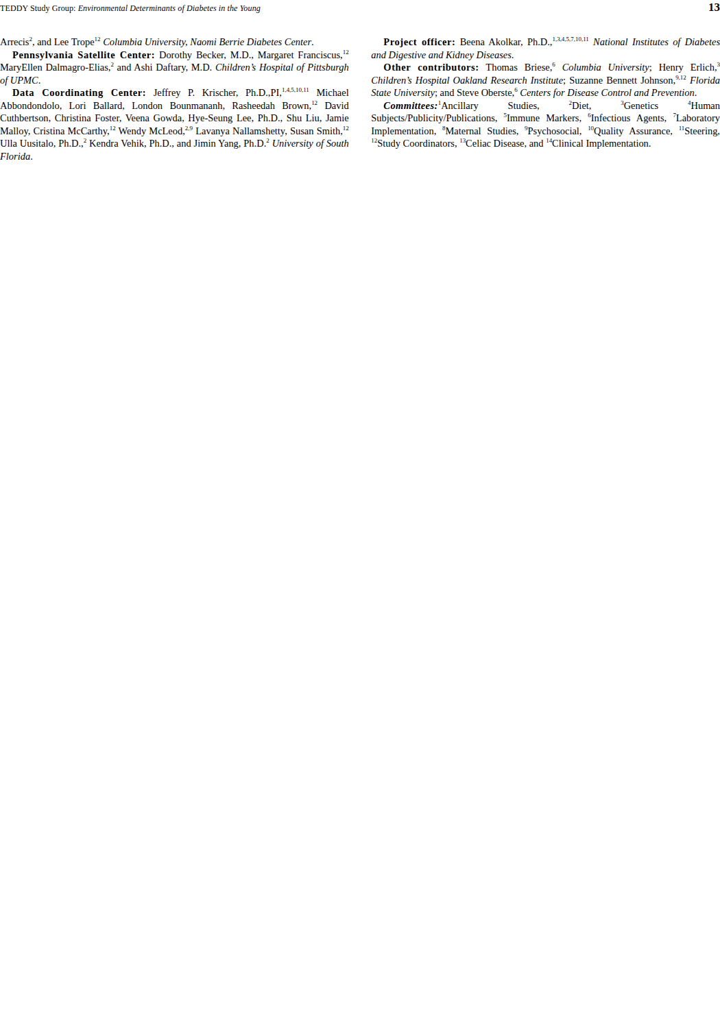TEDDY Study Group: Environmental Determinants of Diabetes in the Young
13
Arrecis2, and Lee Trope12 Columbia University, Naomi Berrie Diabetes Center.
Pennsylvania Satellite Center: Dorothy Becker, M.D., Margaret Franciscus,12 MaryEllen Dalmagro-Elias,2 and Ashi Daftary, M.D. Children’s Hospital of Pittsburgh of UPMC.
Data Coordinating Center: Jeffrey P. Krischer, Ph.D.,PI,1,4,5,10,11 Michael Abbondondolo, Lori Ballard, London Bounmananh, Rasheedah Brown,12 David Cuthbertson, Christina Foster, Veena Gowda, Hye-Seung Lee, Ph.D., Shu Liu, Jamie Malloy, Cristina McCarthy,12 Wendy McLeod,2,9 Lavanya Nallamshetty, Susan Smith,12 Ulla Uusitalo, Ph.D.,2 Kendra Vehik, Ph.D., and Jimin Yang, Ph.D.2 University of South Florida.
Project officer: Beena Akolkar, Ph.D.,1,3,4,5,7,10,11 National Institutes of Diabetes and Digestive and Kidney Diseases.
Other contributors: Thomas Briese,6 Columbia University; Henry Erlich,3 Children’s Hospital Oakland Research Institute; Suzanne Bennett Johnson,9,12 Florida State University; and Steve Oberste,6 Centers for Disease Control and Prevention.
Committees:1Ancillary Studies, 2Diet, 3Genetics 4Human Subjects/Publicity/Publications, 5Immune Markers, 6Infectious Agents, 7Laboratory Implementation, 8Maternal Studies, 9Psychosocial, 10Quality Assurance, 11Steering, 12Study Coordinators, 13Celiac Disease, and 14Clinical Implementation.